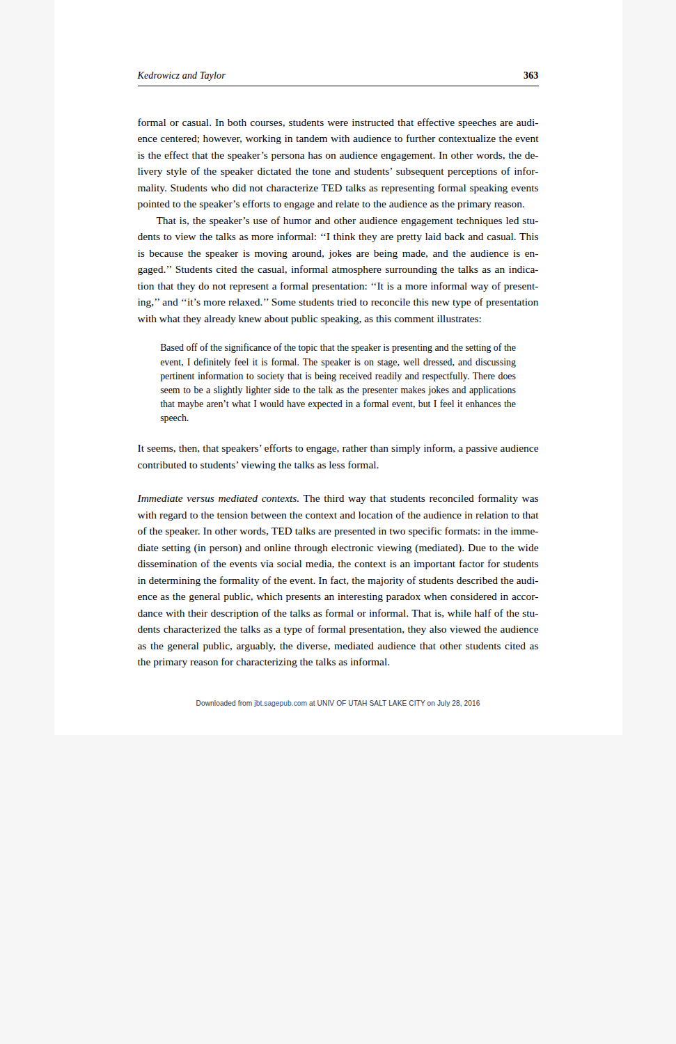Kedrowicz and Taylor 363
formal or casual. In both courses, students were instructed that effective speeches are audience centered; however, working in tandem with audience to further contextualize the event is the effect that the speaker’s persona has on audience engagement. In other words, the delivery style of the speaker dictated the tone and students’ subsequent perceptions of informality. Students who did not characterize TED talks as representing formal speaking events pointed to the speaker’s efforts to engage and relate to the audience as the primary reason.
That is, the speaker’s use of humor and other audience engagement techniques led students to view the talks as more informal: ‘‘I think they are pretty laid back and casual. This is because the speaker is moving around, jokes are being made, and the audience is engaged.’’ Students cited the casual, informal atmosphere surrounding the talks as an indication that they do not represent a formal presentation: ‘‘It is a more informal way of presenting,’’ and ‘‘it’s more relaxed.’’ Some students tried to reconcile this new type of presentation with what they already knew about public speaking, as this comment illustrates:
Based off of the significance of the topic that the speaker is presenting and the setting of the event, I definitely feel it is formal. The speaker is on stage, well dressed, and discussing pertinent information to society that is being received readily and respectfully. There does seem to be a slightly lighter side to the talk as the presenter makes jokes and applications that maybe aren’t what I would have expected in a formal event, but I feel it enhances the speech.
It seems, then, that speakers’ efforts to engage, rather than simply inform, a passive audience contributed to students’ viewing the talks as less formal.
Immediate versus mediated contexts. The third way that students reconciled formality was with regard to the tension between the context and location of the audience in relation to that of the speaker. In other words, TED talks are presented in two specific formats: in the immediate setting (in person) and online through electronic viewing (mediated). Due to the wide dissemination of the events via social media, the context is an important factor for students in determining the formality of the event. In fact, the majority of students described the audience as the general public, which presents an interesting paradox when considered in accordance with their description of the talks as formal or informal. That is, while half of the students characterized the talks as a type of formal presentation, they also viewed the audience as the general public, arguably, the diverse, mediated audience that other students cited as the primary reason for characterizing the talks as informal.
Downloaded from jbt.sagepub.com at UNIV OF UTAH SALT LAKE CITY on July 28, 2016